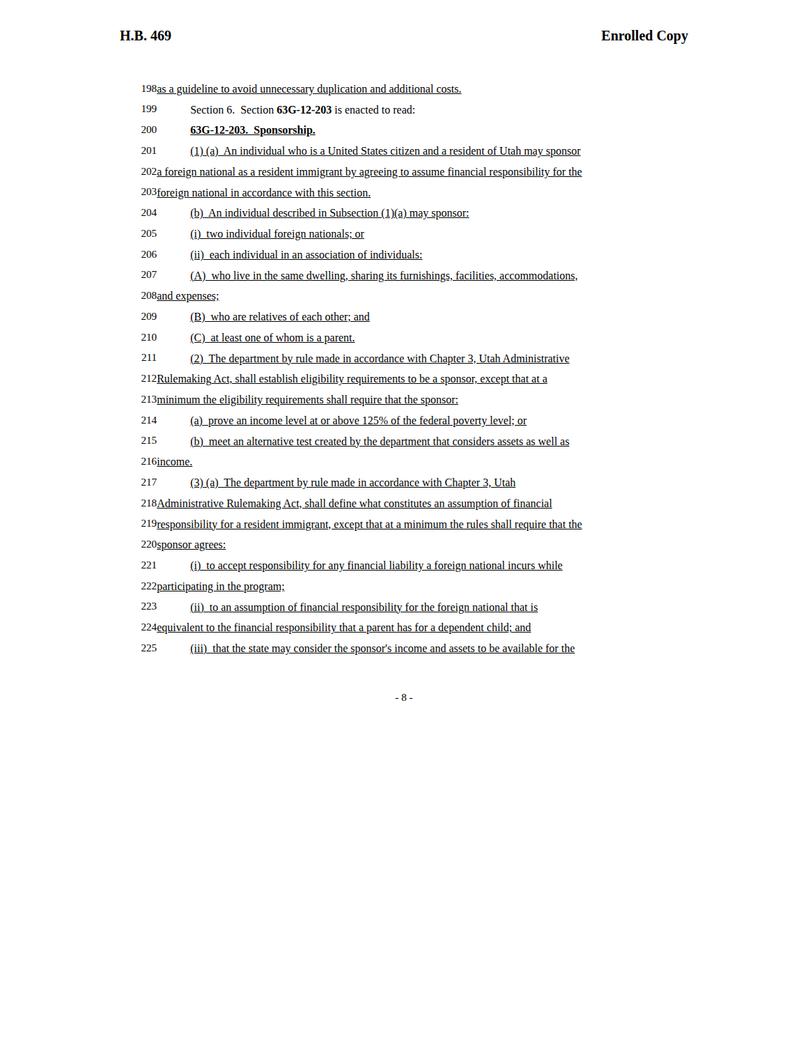H.B. 469 Enrolled Copy
| 198 | as a guideline to avoid unnecessary duplication and additional costs. |
| 199 | Section 6. Section 63G-12-203 is enacted to read: |
| 200 | 63G-12-203. Sponsorship. |
| 201 | (1) (a) An individual who is a United States citizen and a resident of Utah may sponsor |
| 202 | a foreign national as a resident immigrant by agreeing to assume financial responsibility for the |
| 203 | foreign national in accordance with this section. |
| 204 | (b) An individual described in Subsection (1)(a) may sponsor: |
| 205 | (i) two individual foreign nationals; or |
| 206 | (ii) each individual in an association of individuals: |
| 207 | (A) who live in the same dwelling, sharing its furnishings, facilities, accommodations, |
| 208 | and expenses; |
| 209 | (B) who are relatives of each other; and |
| 210 | (C) at least one of whom is a parent. |
| 211 | (2) The department by rule made in accordance with Chapter 3, Utah Administrative |
| 212 | Rulemaking Act, shall establish eligibility requirements to be a sponsor, except that at a |
| 213 | minimum the eligibility requirements shall require that the sponsor: |
| 214 | (a) prove an income level at or above 125% of the federal poverty level; or |
| 215 | (b) meet an alternative test created by the department that considers assets as well as |
| 216 | income. |
| 217 | (3) (a) The department by rule made in accordance with Chapter 3, Utah |
| 218 | Administrative Rulemaking Act, shall define what constitutes an assumption of financial |
| 219 | responsibility for a resident immigrant, except that at a minimum the rules shall require that the |
| 220 | sponsor agrees: |
| 221 | (i) to accept responsibility for any financial liability a foreign national incurs while |
| 222 | participating in the program; |
| 223 | (ii) to an assumption of financial responsibility for the foreign national that is |
| 224 | equivalent to the financial responsibility that a parent has for a dependent child; and |
| 225 | (iii) that the state may consider the sponsor's income and assets to be available for the |
- 8 -